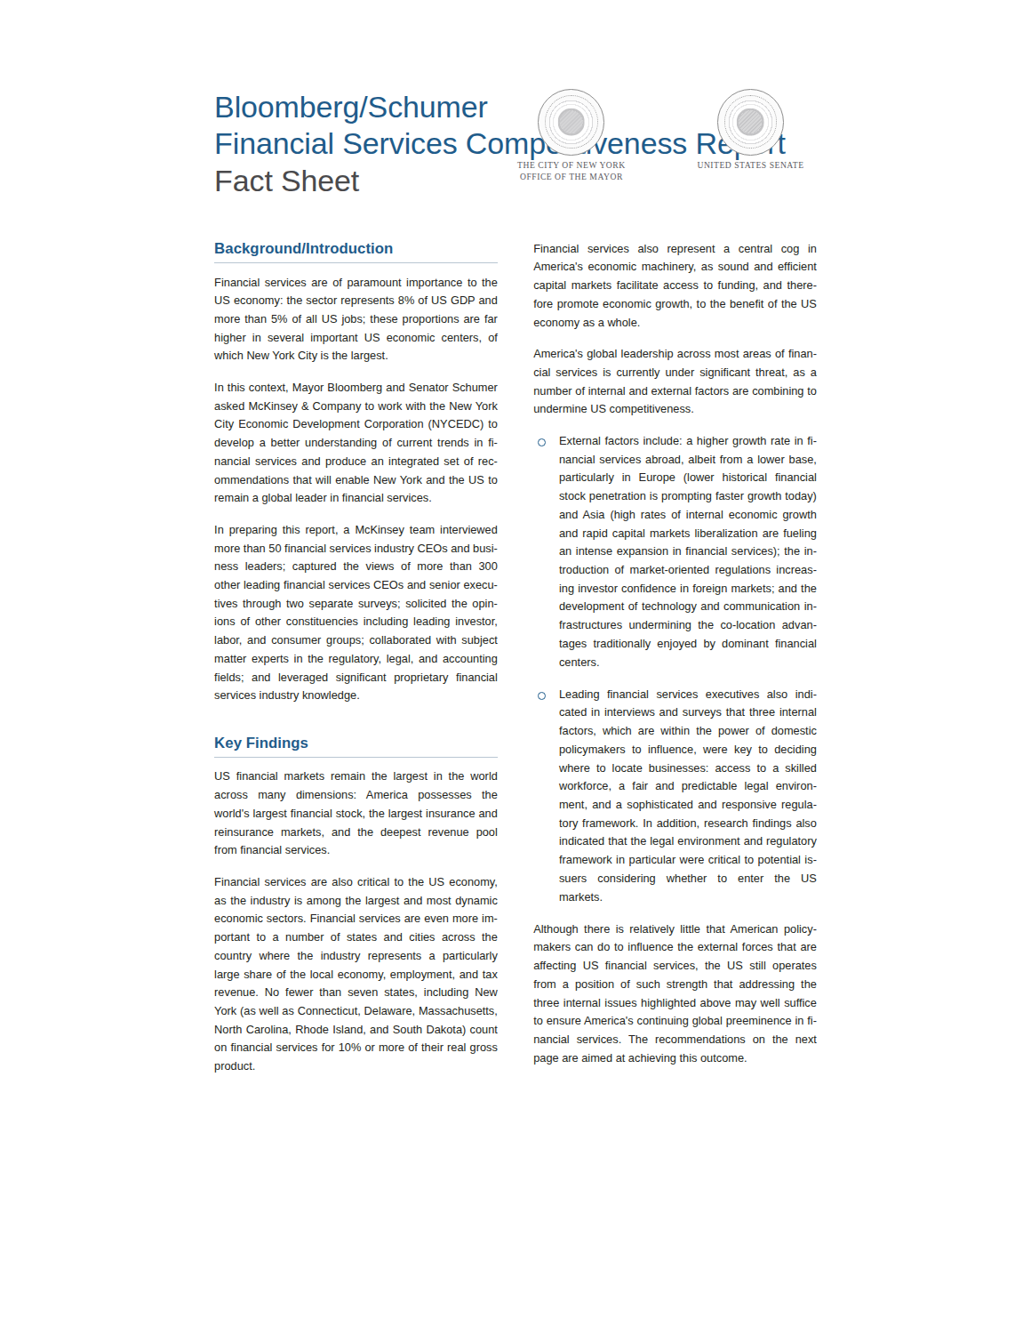The City of New YorkOffice of the Mayor
United States Senate
Bloomberg/Schumer
Financial Services Competitiveness Report Fact Sheet
Background/Introduction
Financial services are of paramount importance to the US economy: the sector represents 8% of US GDP and more than 5% of all US jobs; these proportions are far higher in several important US economic centers, of which New York City is the largest.
In this context, Mayor Bloomberg and Senator Schumer asked McKinsey & Company to work with the New York City Economic Development Corporation (NYCEDC) to develop a better understanding of current trends in financial services and produce an integrated set of recommendations that will enable New York and the US to remain a global leader in financial services.
In preparing this report, a McKinsey team interviewed more than 50 financial services industry CEOs and business leaders; captured the views of more than 300 other leading financial services CEOs and senior executives through two separate surveys; solicited the opinions of other constituencies including leading investor, labor, and consumer groups; collaborated with subject matter experts in the regulatory, legal, and accounting fields; and leveraged significant proprietary financial services industry knowledge.
Key Findings
US financial markets remain the largest in the world across many dimensions: America possesses the world's largest financial stock, the largest insurance and reinsurance markets, and the deepest revenue pool from financial services.
Financial services are also critical to the US economy, as the industry is among the largest and most dynamic economic sectors. Financial services are even more important to a number of states and cities across the country where the industry represents a particularly large share of the local economy, employment, and tax revenue. No fewer than seven states, including New York (as well as Connecticut, Delaware, Massachusetts, North Carolina, Rhode Island, and South Dakota) count on financial services for 10% or more of their real gross product.
Financial services also represent a central cog in America's economic machinery, as sound and efficient capital markets facilitate access to funding, and therefore promote economic growth, to the benefit of the US economy as a whole.
America's global leadership across most areas of financial services is currently under significant threat, as a number of internal and external factors are combining to undermine US competitiveness.
External factors include: a higher growth rate in financial services abroad, albeit from a lower base, particularly in Europe (lower historical financial stock penetration is prompting faster growth today) and Asia (high rates of internal economic growth and rapid capital markets liberalization are fueling an intense expansion in financial services); the introduction of market-oriented regulations increasing investor confidence in foreign markets; and the development of technology and communication infrastructures undermining the co-location advantages traditionally enjoyed by dominant financial centers.
Leading financial services executives also indicated in interviews and surveys that three internal factors, which are within the power of domestic policymakers to influence, were key to deciding where to locate businesses: access to a skilled workforce, a fair and predictable legal environment, and a sophisticated and responsive regulatory framework. In addition, research findings also indicated that the legal environment and regulatory framework in particular were critical to potential issuers considering whether to enter the US markets.
Although there is relatively little that American policymakers can do to influence the external forces that are affecting US financial services, the US still operates from a position of such strength that addressing the three internal issues highlighted above may well suffice to ensure America's continuing global preeminence in financial services. The recommendations on the next page are aimed at achieving this outcome.